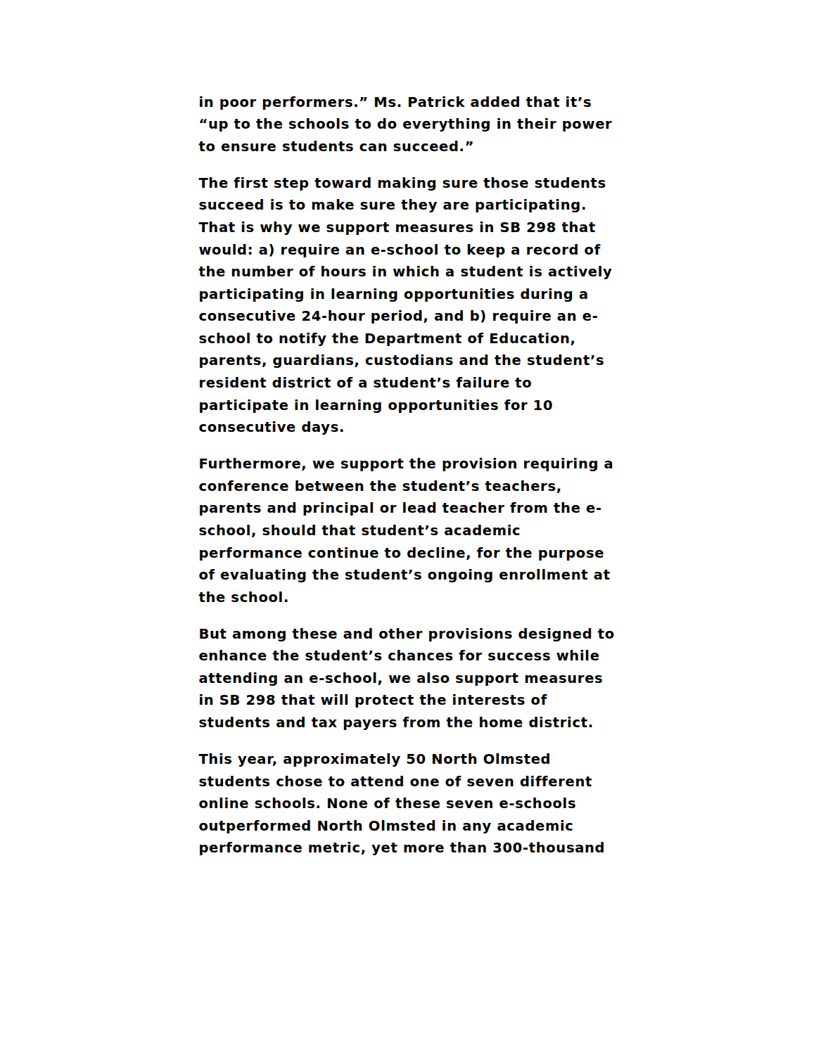in poor performers.” Ms. Patrick added that it’s “up to the schools to do everything in their power to ensure students can succeed.”
The first step toward making sure those students succeed is to make sure they are participating. That is why we support measures in SB 298 that would: a) require an e-school to keep a record of the number of hours in which a student is actively participating in learning opportunities during a consecutive 24-hour period, and b) require an e-school to notify the Department of Education, parents, guardians, custodians and the student’s resident district of a student’s failure to participate in learning opportunities for 10 consecutive days.
Furthermore, we support the provision requiring a conference between the student’s teachers, parents and principal or lead teacher from the e-school, should that student’s academic performance continue to decline, for the purpose of evaluating the student’s ongoing enrollment at the school.
But among these and other provisions designed to enhance the student’s chances for success while attending an e-school, we also support measures in SB 298 that will protect the interests of students and tax payers from the home district.
This year, approximately 50 North Olmsted students chose to attend one of seven different online schools. None of these seven e-schools outperformed North Olmsted in any academic performance metric, yet more than 300-thousand